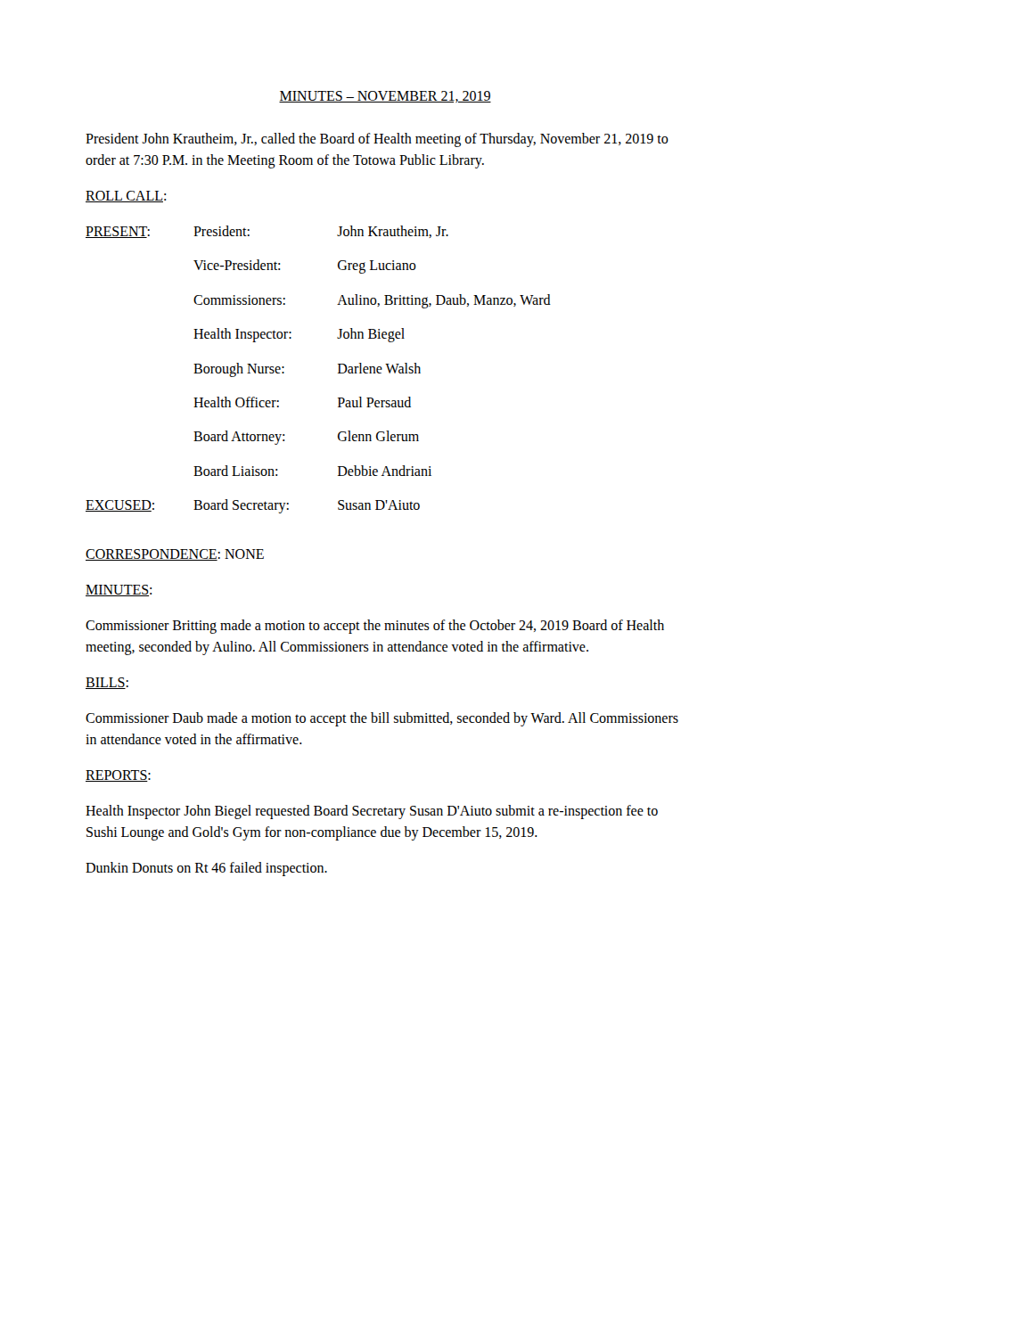MINUTES – NOVEMBER 21, 2019
President John Krautheim, Jr., called the Board of Health meeting of Thursday, November 21, 2019 to order at 7:30 P.M. in the Meeting Room of the Totowa Public Library.
ROLL CALL:
| PRESENT : | President: | John Krautheim, Jr. |
| | Vice-President: | Greg Luciano |
| | Commissioners: | Aulino, Britting, Daub, Manzo, Ward |
| | Health Inspector: | John Biegel |
| | Borough Nurse: | Darlene Walsh |
| | Health Officer: | Paul Persaud |
| | Board Attorney: | Glenn Glerum |
| | Board Liaison: | Debbie Andriani |
| EXCUSED : | Board Secretary: | Susan D'Aiuto |
CORRESPONDENCE: NONE
MINUTES:
Commissioner Britting made a motion to accept the minutes of the October 24, 2019 Board of Health meeting, seconded by Aulino. All Commissioners in attendance voted in the affirmative.
BILLS:
Commissioner Daub made a motion to accept the bill submitted, seconded by Ward. All Commissioners in attendance voted in the affirmative.
REPORTS:
Health Inspector John Biegel requested Board Secretary Susan D'Aiuto submit a re-inspection fee to Sushi Lounge and Gold's Gym for non-compliance due by December 15, 2019.
Dunkin Donuts on Rt 46 failed inspection.